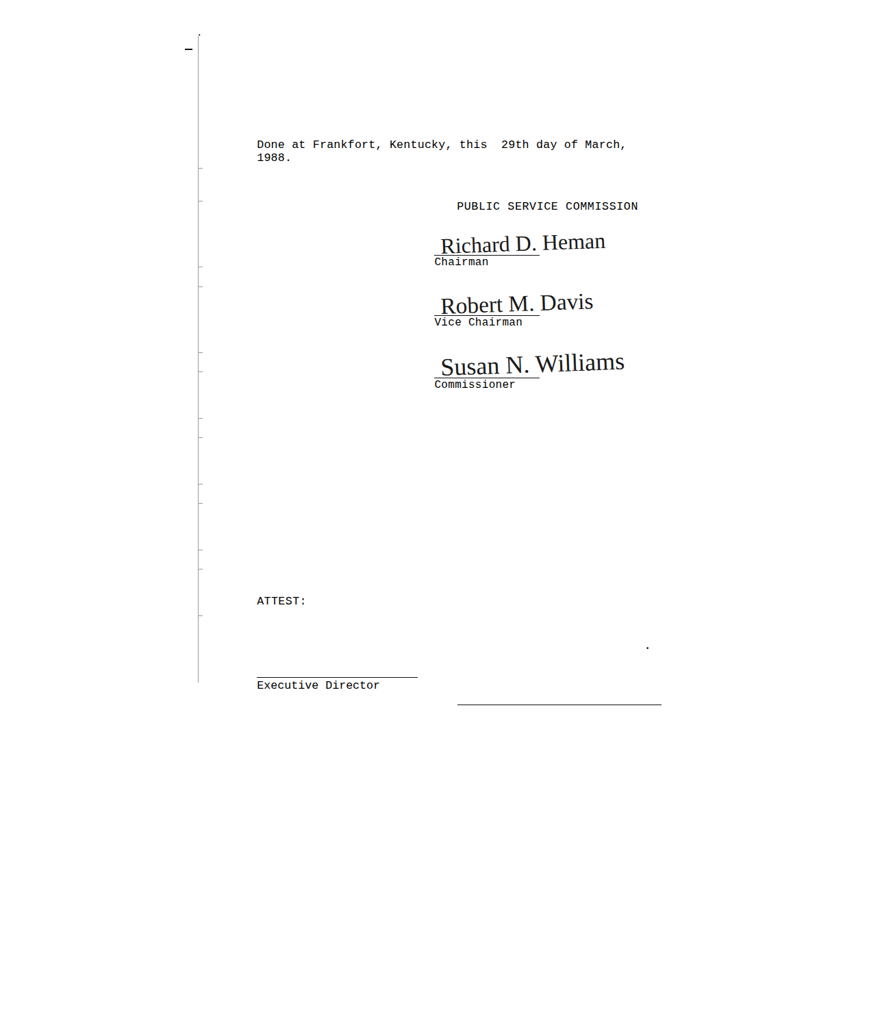·
Done at Frankfort, Kentucky, this 29th day of March, 1988.
PUBLIC SERVICE COMMISSION
Richard D. Heman
Chairman
Robert M. Davis
Vice Chairman
Susan N. Williams
Commissioner
ATTEST:
Executive Director
.